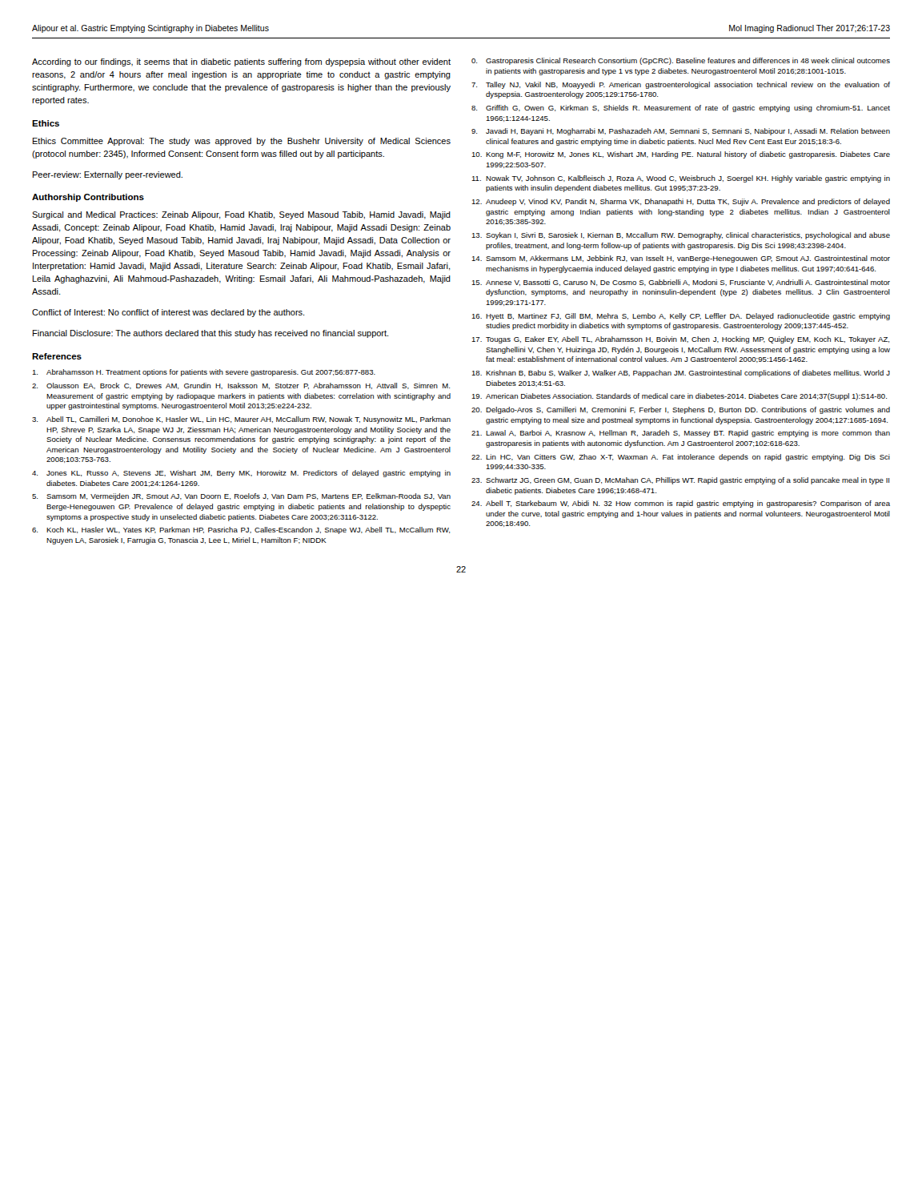Alipour et al. Gastric Emptying Scintigraphy in Diabetes Mellitus Mol Imaging Radionucl Ther 2017;26:17-23
According to our findings, it seems that in diabetic patients suffering from dyspepsia without other evident reasons, 2 and/or 4 hours after meal ingestion is an appropriate time to conduct a gastric emptying scintigraphy. Furthermore, we conclude that the prevalence of gastroparesis is higher than the previously reported rates.
Ethics
Ethics Committee Approval: The study was approved by the Bushehr University of Medical Sciences (protocol number: 2345), Informed Consent: Consent form was filled out by all participants.
Peer-review: Externally peer-reviewed.
Authorship Contributions
Surgical and Medical Practices: Zeinab Alipour, Foad Khatib, Seyed Masoud Tabib, Hamid Javadi, Majid Assadi, Concept: Zeinab Alipour, Foad Khatib, Hamid Javadi, Iraj Nabipour, Majid Assadi Design: Zeinab Alipour, Foad Khatib, Seyed Masoud Tabib, Hamid Javadi, Iraj Nabipour, Majid Assadi, Data Collection or Processing: Zeinab Alipour, Foad Khatib, Seyed Masoud Tabib, Hamid Javadi, Majid Assadi, Analysis or Interpretation: Hamid Javadi, Majid Assadi, Literature Search: Zeinab Alipour, Foad Khatib, Esmail Jafari, Leila Aghaghazvini, Ali Mahmoud-Pashazadeh, Writing: Esmail Jafari, Ali Mahmoud-Pashazadeh, Majid Assadi.
Conflict of Interest: No conflict of interest was declared by the authors.
Financial Disclosure: The authors declared that this study has received no financial support.
References
Abrahamsson H. Treatment options for patients with severe gastroparesis. Gut 2007;56:877-883.
Olausson EA, Brock C, Drewes AM, Grundin H, Isaksson M, Stotzer P, Abrahamsson H, Attvall S, Simren M. Measurement of gastric emptying by radiopaque markers in patients with diabetes: correlation with scintigraphy and upper gastrointestinal symptoms. Neurogastroenterol Motil 2013;25:e224-232.
Abell TL, Camilleri M, Donohoe K, Hasler WL, Lin HC, Maurer AH, McCallum RW, Nowak T, Nusynowitz ML, Parkman HP, Shreve P, Szarka LA, Snape WJ Jr, Ziessman HA; American Neurogastroenterology and Motility Society and the Society of Nuclear Medicine. Consensus recommendations for gastric emptying scintigraphy: a joint report of the American Neurogastroenterology and Motility Society and the Society of Nuclear Medicine. Am J Gastroenterol 2008;103:753-763.
Jones KL, Russo A, Stevens JE, Wishart JM, Berry MK, Horowitz M. Predictors of delayed gastric emptying in diabetes. Diabetes Care 2001;24:1264-1269.
Samsom M, Vermeijden JR, Smout AJ, Van Doorn E, Roelofs J, Van Dam PS, Martens EP, Eelkman-Rooda SJ, Van Berge-Henegouwen GP. Prevalence of delayed gastric emptying in diabetic patients and relationship to dyspeptic symptoms a prospective study in unselected diabetic patients. Diabetes Care 2003;26:3116-3122.
Koch KL, Hasler WL, Yates KP, Parkman HP, Pasricha PJ, Calles-Escandon J, Snape WJ, Abell TL, McCallum RW, Nguyen LA, Sarosiek I, Farrugia G, Tonascia J, Lee L, Miriel L, Hamilton F; NIDDK
Gastroparesis Clinical Research Consortium (GpCRC). Baseline features and differences in 48 week clinical outcomes in patients with gastroparesis and type 1 vs type 2 diabetes. Neurogastroenterol Motil 2016;28:1001-1015.
Talley NJ, Vakil NB, Moayyedi P. American gastroenterological association technical review on the evaluation of dyspepsia. Gastroenterology 2005;129:1756-1780.
Griffith G, Owen G, Kirkman S, Shields R. Measurement of rate of gastric emptying using chromium-51. Lancet 1966;1:1244-1245.
Javadi H, Bayani H, Mogharrabi M, Pashazadeh AM, Semnani S, Semnani S, Nabipour I, Assadi M. Relation between clinical features and gastric emptying time in diabetic patients. Nucl Med Rev Cent East Eur 2015;18:3-6.
Kong M-F, Horowitz M, Jones KL, Wishart JM, Harding PE. Natural history of diabetic gastroparesis. Diabetes Care 1999;22:503-507.
Nowak TV, Johnson C, Kalbfleisch J, Roza A, Wood C, Weisbruch J, Soergel KH. Highly variable gastric emptying in patients with insulin dependent diabetes mellitus. Gut 1995;37:23-29.
Anudeep V, Vinod KV, Pandit N, Sharma VK, Dhanapathi H, Dutta TK, Sujiv A. Prevalence and predictors of delayed gastric emptying among Indian patients with long-standing type 2 diabetes mellitus. Indian J Gastroenterol 2016;35:385-392.
Soykan I, Sivri B, Sarosiek I, Kiernan B, Mccallum RW. Demography, clinical characteristics, psychological and abuse profiles, treatment, and long-term follow-up of patients with gastroparesis. Dig Dis Sci 1998;43:2398-2404.
Samsom M, Akkermans LM, Jebbink RJ, van Isselt H, vanBerge-Henegouwen GP, Smout AJ. Gastrointestinal motor mechanisms in hyperglycaemia induced delayed gastric emptying in type I diabetes mellitus. Gut 1997;40:641-646.
Annese V, Bassotti G, Caruso N, De Cosmo S, Gabbrielli A, Modoni S, Frusciante V, Andriulli A. Gastrointestinal motor dysfunction, symptoms, and neuropathy in noninsulin-dependent (type 2) diabetes mellitus. J Clin Gastroenterol 1999;29:171-177.
Hyett B, Martinez FJ, Gill BM, Mehra S, Lembo A, Kelly CP, Leffler DA. Delayed radionucleotide gastric emptying studies predict morbidity in diabetics with symptoms of gastroparesis. Gastroenterology 2009;137:445-452.
Tougas G, Eaker EY, Abell TL, Abrahamsson H, Boivin M, Chen J, Hocking MP, Quigley EM, Koch KL, Tokayer AZ, Stanghellini V, Chen Y, Huizinga JD, Rydén J, Bourgeois I, McCallum RW. Assessment of gastric emptying using a low fat meal: establishment of international control values. Am J Gastroenterol 2000;95:1456-1462.
Krishnan B, Babu S, Walker J, Walker AB, Pappachan JM. Gastrointestinal complications of diabetes mellitus. World J Diabetes 2013;4:51-63.
American Diabetes Association. Standards of medical care in diabetes-2014. Diabetes Care 2014;37(Suppl 1):S14-80.
Delgado-Aros S, Camilleri M, Cremonini F, Ferber I, Stephens D, Burton DD. Contributions of gastric volumes and gastric emptying to meal size and postmeal symptoms in functional dyspepsia. Gastroenterology 2004;127:1685-1694.
Lawal A, Barboi A, Krasnow A, Hellman R, Jaradeh S, Massey BT. Rapid gastric emptying is more common than gastroparesis in patients with autonomic dysfunction. Am J Gastroenterol 2007;102:618-623.
Lin HC, Van Citters GW, Zhao X-T, Waxman A. Fat intolerance depends on rapid gastric emptying. Dig Dis Sci 1999;44:330-335.
Schwartz JG, Green GM, Guan D, McMahan CA, Phillips WT. Rapid gastric emptying of a solid pancake meal in type II diabetic patients. Diabetes Care 1996;19:468-471.
Abell T, Starkebaum W, Abidi N. 32 How common is rapid gastric emptying in gastroparesis? Comparison of area under the curve, total gastric emptying and 1-hour values in patients and normal volunteers. Neurogastroenterol Motil 2006;18:490.
22